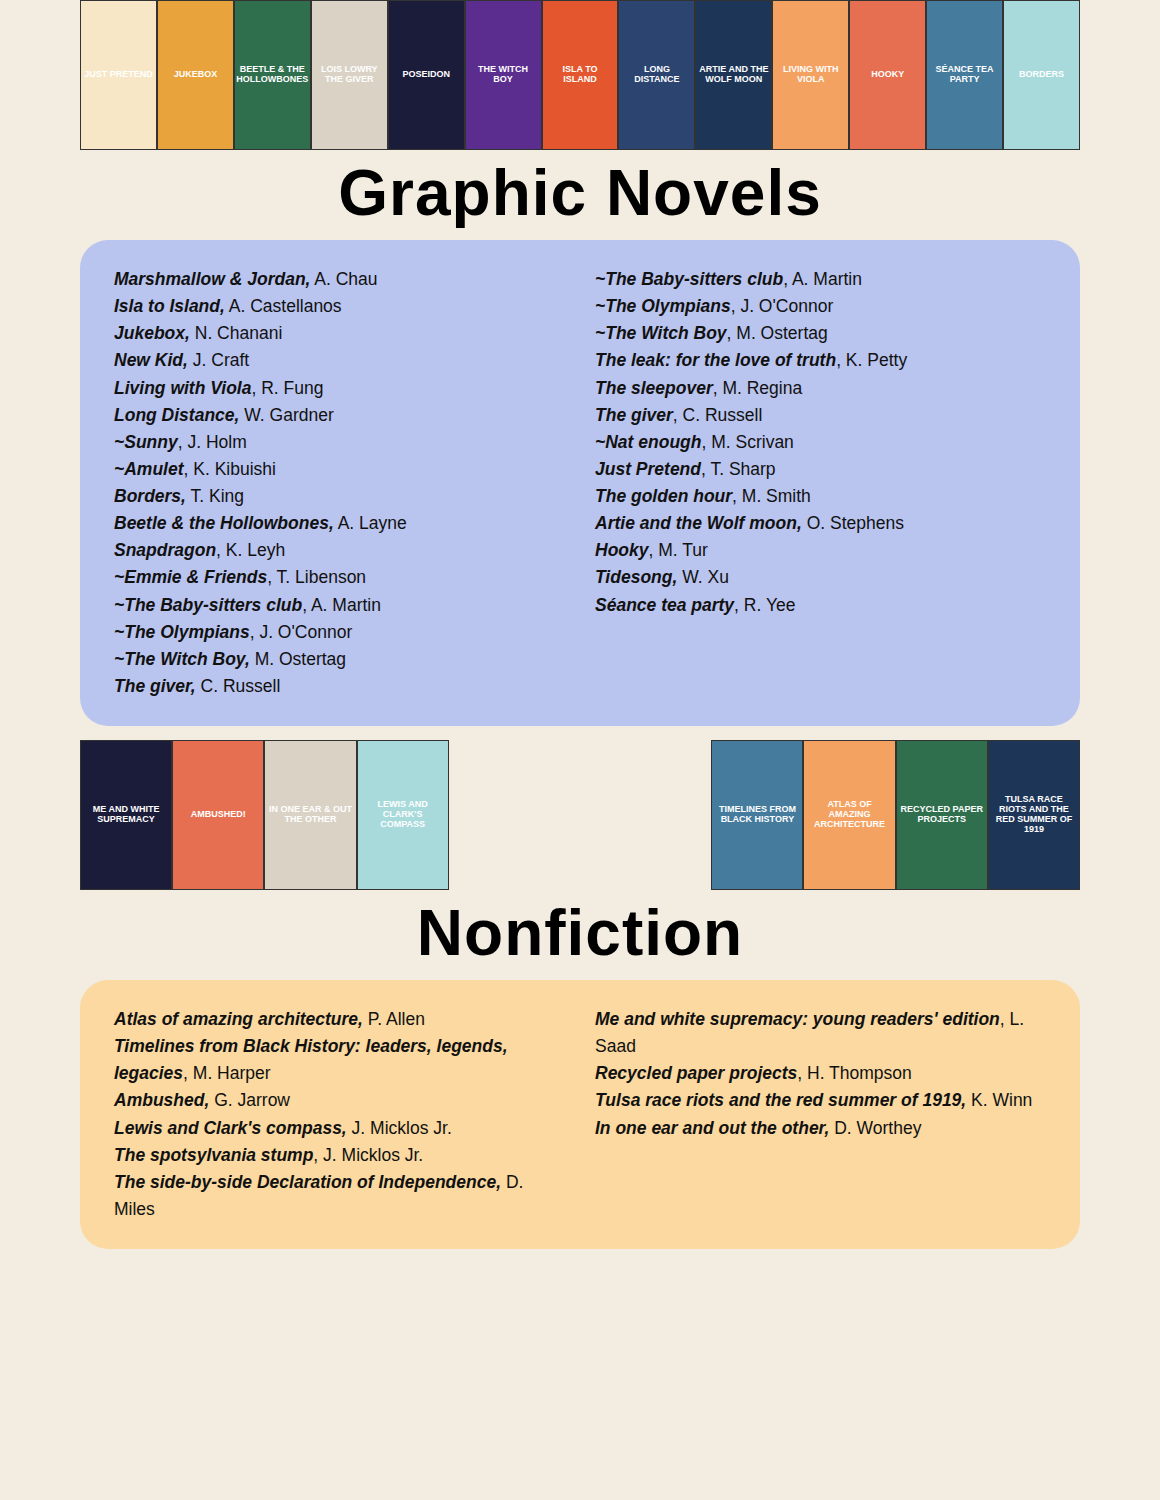JUST PRETEND
JUKEBOX
BEETLE & THE HOLLOWBONES
LOIS LOWRY THE GIVER
POSEIDON
THE WITCH BOY
ISLA TO ISLAND
LONG DISTANCE
ARTIE AND THE WOLF MOON
LIVING WITH VIOLA
HOOKY
SÉANCE TEA PARTY
BORDERS
Graphic Novels
Marshmallow & Jordan, A. Chau
Isla to Island, A. Castellanos
Jukebox, N. Chanani
New Kid, J. Craft
Living with Viola, R. Fung
Long Distance, W. Gardner
~Sunny, J. Holm
~Amulet, K. Kibuishi
Borders, T. King
Beetle & the Hollowbones, A. Layne
Snapdragon, K. Leyh
~Emmie & Friends, T. Libenson
~The Baby-sitters club, A. Martin
~The Olympians, J. O'Connor
~The Witch Boy, M. Ostertag
The giver, C. Russell
~The Baby-sitters club, A. Martin
~The Olympians, J. O'Connor
~The Witch Boy, M. Ostertag
The leak: for the love of truth, K. Petty
The sleepover, M. Regina
The giver, C. Russell
~Nat enough, M. Scrivan
Just Pretend, T. Sharp
The golden hour, M. Smith
Artie and the Wolf moon, O. Stephens
Hooky, M. Tur
Tidesong, W. Xu
Séance tea party, R. Yee
ME AND WHITE SUPREMACY
AMBUSHED!
IN ONE EAR & OUT THE OTHER
LEWIS AND CLARK'S COMPASS
TIMELINES FROM BLACK HISTORY
ATLAS OF AMAZING ARCHITECTURE
RECYCLED PAPER PROJECTS
TULSA RACE RIOTS AND THE RED SUMMER OF 1919
Nonfiction
Atlas of amazing architecture, P. Allen
Timelines from Black History: leaders, legends, legacies, M. Harper
Ambushed, G. Jarrow
Lewis and Clark's compass, J. Micklos Jr.
The spotsylvania stump, J. Micklos Jr.
The side-by-side Declaration of Independence, D. Miles
Me and white supremacy: young readers' edition, L. Saad
Recycled paper projects, H. Thompson
Tulsa race riots and the red summer of 1919, K. Winn
In one ear and out the other, D. Worthey